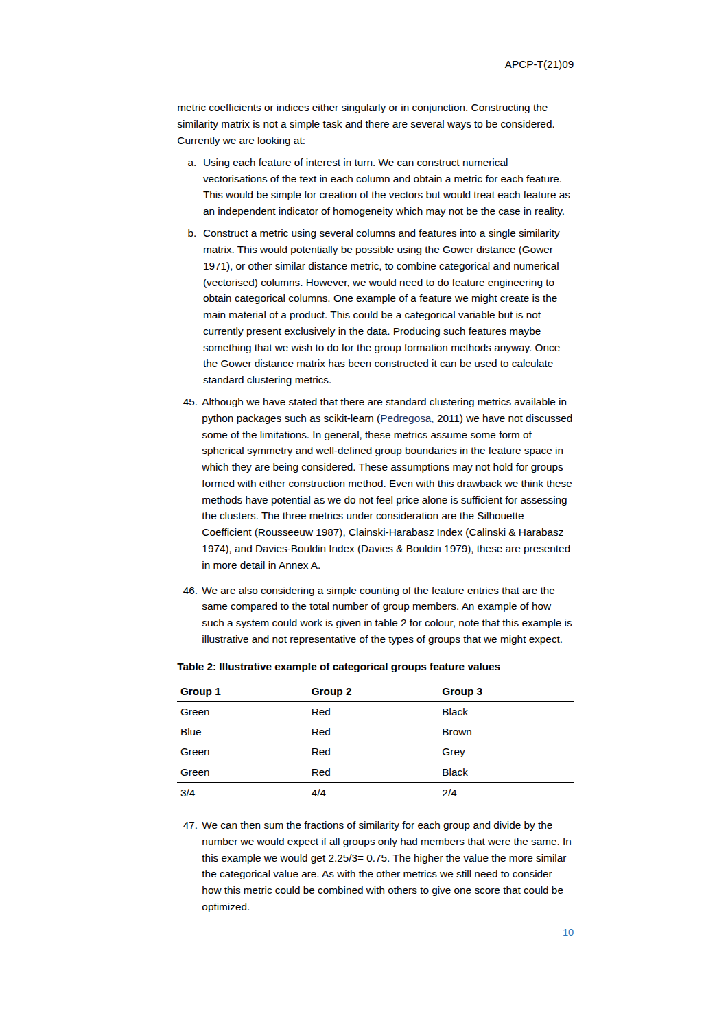APCP-T(21)09
metric coefficients or indices either singularly or in conjunction. Constructing the similarity matrix is not a simple task and there are several ways to be considered. Currently we are looking at:
Using each feature of interest in turn. We can construct numerical vectorisations of the text in each column and obtain a metric for each feature. This would be simple for creation of the vectors but would treat each feature as an independent indicator of homogeneity which may not be the case in reality.
Construct a metric using several columns and features into a single similarity matrix. This would potentially be possible using the Gower distance (Gower 1971), or other similar distance metric, to combine categorical and numerical (vectorised) columns. However, we would need to do feature engineering to obtain categorical columns. One example of a feature we might create is the main material of a product. This could be a categorical variable but is not currently present exclusively in the data. Producing such features maybe something that we wish to do for the group formation methods anyway. Once the Gower distance matrix has been constructed it can be used to calculate standard clustering metrics.
Although we have stated that there are standard clustering metrics available in python packages such as scikit-learn (Pedregosa, 2011) we have not discussed some of the limitations. In general, these metrics assume some form of spherical symmetry and well-defined group boundaries in the feature space in which they are being considered. These assumptions may not hold for groups formed with either construction method. Even with this drawback we think these methods have potential as we do not feel price alone is sufficient for assessing the clusters. The three metrics under consideration are the Silhouette Coefficient (Rousseeuw 1987), Clainski-Harabasz Index (Calinski & Harabasz 1974), and Davies-Bouldin Index (Davies & Bouldin 1979), these are presented in more detail in Annex A.
We are also considering a simple counting of the feature entries that are the same compared to the total number of group members. An example of how such a system could work is given in table 2 for colour, note that this example is illustrative and not representative of the types of groups that we might expect.
Table 2: Illustrative example of categorical groups feature values
| Group 1 | Group 2 | Group 3 |
| --- | --- | --- |
| Green | Red | Black |
| Blue | Red | Brown |
| Green | Red | Grey |
| Green | Red | Black |
| 3/4 | 4/4 | 2/4 |
We can then sum the fractions of similarity for each group and divide by the number we would expect if all groups only had members that were the same. In this example we would get 2.25/3= 0.75. The higher the value the more similar the categorical value are. As with the other metrics we still need to consider how this metric could be combined with others to give one score that could be optimized.
10